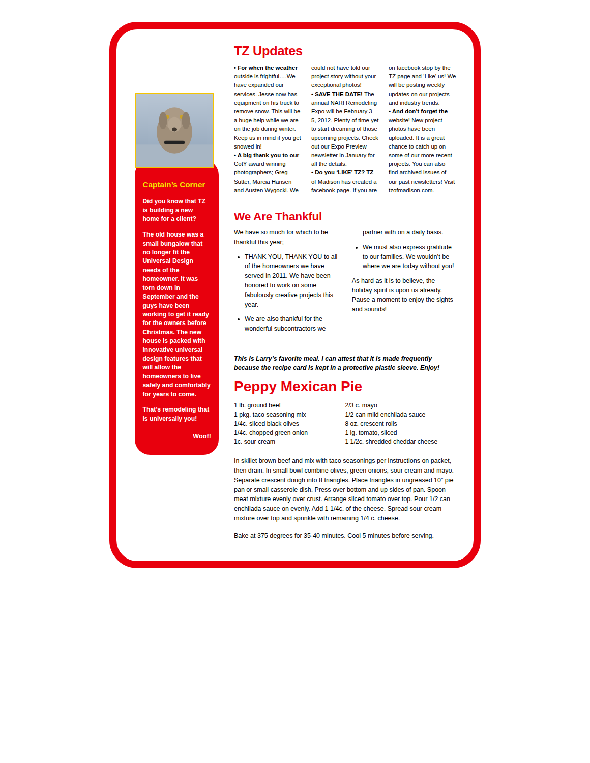Captain’s Corner
Did you know that TZ is building a new home for a client?
The old house was a small bungalow that no longer fit the Universal Design needs of the homeowner. It was torn down in September and the guys have been working to get it ready for the owners before Christmas. The new house is packed with innovative universal design features that will allow the homeowners to live safely and comfortably for years to come.
That’s remodeling that is universally you!
Woof!
TZ Updates
• For when the weather outside is frightful….We have expanded our services. Jesse now has equipment on his truck to remove snow. This will be a huge help while we are on the job during winter. Keep us in mind if you get snowed in!
• A big thank you to our CotY award winning photographers; Greg Sutter, Marcia Hansen and Austen Wygocki. We could not have told our project story without your exceptional photos!
• SAVE THE DATE! The annual NARI Remodeling Expo will be February 3-5, 2012. Plenty of time yet to start dreaming of those upcoming projects. Check out our Expo Preview newsletter in January for all the details.
• Do you ‘LIKE’ TZ? TZ of Madison has created a facebook page. If you are on facebook stop by the TZ page and ‘Like’ us! We will be posting weekly updates on our projects and industry trends.
• And don’t forget the website! New project photos have been uploaded. It is a great chance to catch up on some of our more recent projects. You can also find archived issues of our past newsletters! Visit tzofmadison.com.
We Are Thankful
We have so much for which to be thankful this year;
THANK YOU, THANK YOU to all of the homeowners we have served in 2011. We have been honored to work on some fabulously creative projects this year.
We are also thankful for the wonderful subcontractors we partner with on a daily basis.
We must also express gratitude to our families. We wouldn’t be where we are today without you!
As hard as it is to believe, the holiday spirit is upon us already. Pause a moment to enjoy the sights and sounds!
This is Larry’s favorite meal. I can attest that it is made frequently because the recipe card is kept in a protective plastic sleeve. Enjoy!
Peppy Mexican Pie
1 lb. ground beef
1 pkg. taco seasoning mix
1/4c. sliced black olives
1/4c. chopped green onion
1c. sour cream
2/3 c. mayo
1/2 can mild enchilada sauce
8 oz. crescent rolls
1 lg. tomato, sliced
1 1/2c. shredded cheddar cheese
In skillet brown beef and mix with taco seasonings per instructions on packet, then drain. In small bowl combine olives, green onions, sour cream and mayo. Separate crescent dough into 8 triangles. Place triangles in ungreased 10” pie pan or small casserole dish. Press over bottom and up sides of pan. Spoon meat mixture evenly over crust. Arrange sliced tomato over top. Pour 1/2 can enchilada sauce on evenly. Add 1 1/4c. of the cheese. Spread sour cream mixture over top and sprinkle with remaining 1/4 c. cheese.
Bake at 375 degrees for 35-40 minutes. Cool 5 minutes before serving.